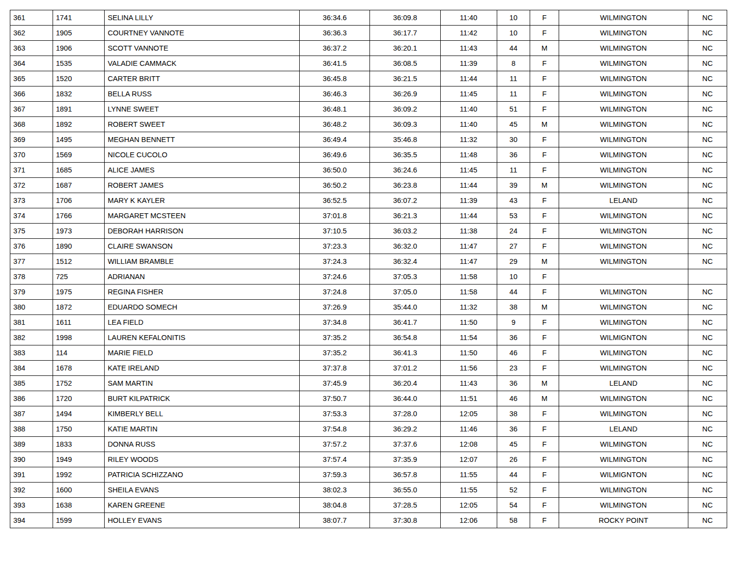| 361 | 1741 | SELINA LILLY | 36:34.6 | 36:09.8 | 11:40 | 10 | F | WILMINGTON | NC |
| 362 | 1905 | COURTNEY VANNOTE | 36:36.3 | 36:17.7 | 11:42 | 10 | F | WILMINGTON | NC |
| 363 | 1906 | SCOTT VANNOTE | 36:37.2 | 36:20.1 | 11:43 | 44 | M | WILMINGTON | NC |
| 364 | 1535 | VALADIE CAMMACK | 36:41.5 | 36:08.5 | 11:39 | 8 | F | WILMINGTON | NC |
| 365 | 1520 | CARTER BRITT | 36:45.8 | 36:21.5 | 11:44 | 11 | F | WILMINGTON | NC |
| 366 | 1832 | BELLA RUSS | 36:46.3 | 36:26.9 | 11:45 | 11 | F | WILMINGTON | NC |
| 367 | 1891 | LYNNE SWEET | 36:48.1 | 36:09.2 | 11:40 | 51 | F | WILMINGTON | NC |
| 368 | 1892 | ROBERT SWEET | 36:48.2 | 36:09.3 | 11:40 | 45 | M | WILMINGTON | NC |
| 369 | 1495 | MEGHAN BENNETT | 36:49.4 | 35:46.8 | 11:32 | 30 | F | WILMINGTON | NC |
| 370 | 1569 | NICOLE CUCOLO | 36:49.6 | 36:35.5 | 11:48 | 36 | F | WILMINGTON | NC |
| 371 | 1685 | ALICE JAMES | 36:50.0 | 36:24.6 | 11:45 | 11 | F | WILMINGTON | NC |
| 372 | 1687 | ROBERT JAMES | 36:50.2 | 36:23.8 | 11:44 | 39 | M | WILMINGTON | NC |
| 373 | 1706 | MARY K KAYLER | 36:52.5 | 36:07.2 | 11:39 | 43 | F | LELAND | NC |
| 374 | 1766 | MARGARET MCSTEEN | 37:01.8 | 36:21.3 | 11:44 | 53 | F | WILMINGTON | NC |
| 375 | 1973 | DEBORAH HARRISON | 37:10.5 | 36:03.2 | 11:38 | 24 | F | WILMINGTON | NC |
| 376 | 1890 | CLAIRE SWANSON | 37:23.3 | 36:32.0 | 11:47 | 27 | F | WILMINGTON | NC |
| 377 | 1512 | WILLIAM BRAMBLE | 37:24.3 | 36:32.4 | 11:47 | 29 | M | WILMINGTON | NC |
| 378 | 725 | ADRIANAN | 37:24.6 | 37:05.3 | 11:58 | 10 | F | | |
| 379 | 1975 | REGINA FISHER | 37:24.8 | 37:05.0 | 11:58 | 44 | F | WILMINGTON | NC |
| 380 | 1872 | EDUARDO SOMECH | 37:26.9 | 35:44.0 | 11:32 | 38 | M | WILMINGTON | NC |
| 381 | 1611 | LEA FIELD | 37:34.8 | 36:41.7 | 11:50 | 9 | F | WILMINGTON | NC |
| 382 | 1998 | LAUREN KEFALONITIS | 37:35.2 | 36:54.8 | 11:54 | 36 | F | WILMIGNTON | NC |
| 383 | 114 | MARIE FIELD | 37:35.2 | 36:41.3 | 11:50 | 46 | F | WILMINGTON | NC |
| 384 | 1678 | KATE IRELAND | 37:37.8 | 37:01.2 | 11:56 | 23 | F | WILMINGTON | NC |
| 385 | 1752 | SAM MARTIN | 37:45.9 | 36:20.4 | 11:43 | 36 | M | LELAND | NC |
| 386 | 1720 | BURT KILPATRICK | 37:50.7 | 36:44.0 | 11:51 | 46 | M | WILMINGTON | NC |
| 387 | 1494 | KIMBERLY BELL | 37:53.3 | 37:28.0 | 12:05 | 38 | F | WILMINGTON | NC |
| 388 | 1750 | KATIE MARTIN | 37:54.8 | 36:29.2 | 11:46 | 36 | F | LELAND | NC |
| 389 | 1833 | DONNA RUSS | 37:57.2 | 37:37.6 | 12:08 | 45 | F | WILMINGTON | NC |
| 390 | 1949 | RILEY WOODS | 37:57.4 | 37:35.9 | 12:07 | 26 | F | WILMINGTON | NC |
| 391 | 1992 | PATRICIA SCHIZZANO | 37:59.3 | 36:57.8 | 11:55 | 44 | F | WILMIGNTON | NC |
| 392 | 1600 | SHEILA EVANS | 38:02.3 | 36:55.0 | 11:55 | 52 | F | WILMINGTON | NC |
| 393 | 1638 | KAREN GREENE | 38:04.8 | 37:28.5 | 12:05 | 54 | F | WILMINGTON | NC |
| 394 | 1599 | HOLLEY EVANS | 38:07.7 | 37:30.8 | 12:06 | 58 | F | ROCKY POINT | NC |